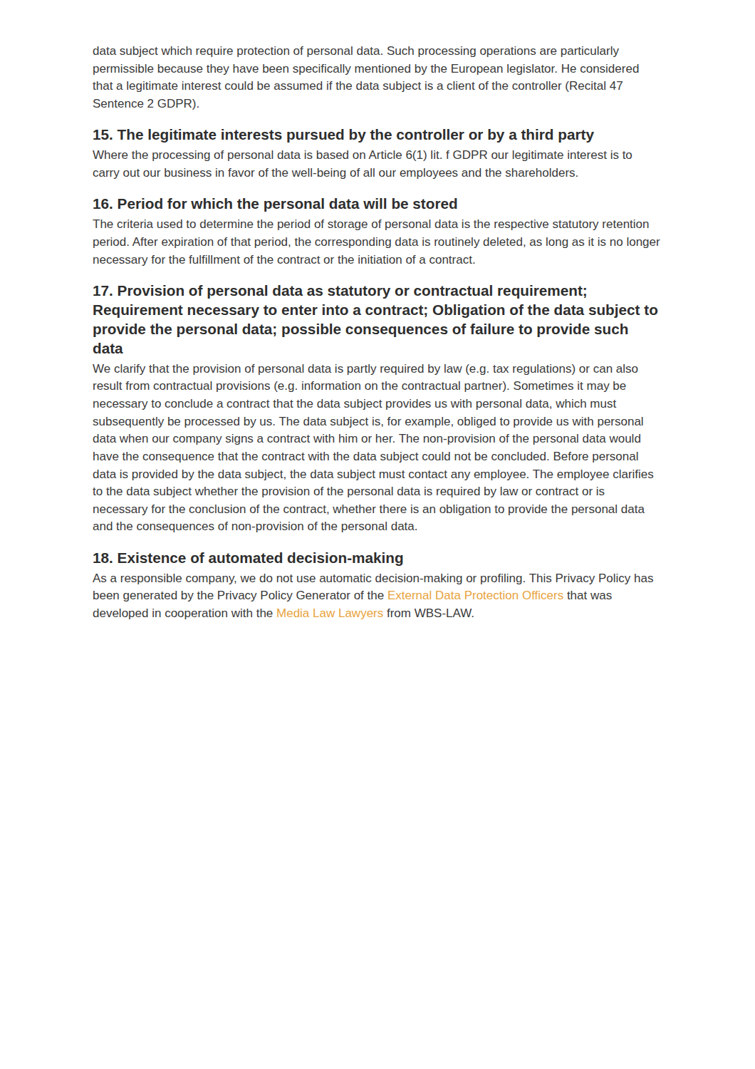data subject which require protection of personal data. Such processing operations are particularly permissible because they have been specifically mentioned by the European legislator. He considered that a legitimate interest could be assumed if the data subject is a client of the controller (Recital 47 Sentence 2 GDPR).
15. The legitimate interests pursued by the controller or by a third party
Where the processing of personal data is based on Article 6(1) lit. f GDPR our legitimate interest is to carry out our business in favor of the well-being of all our employees and the shareholders.
16. Period for which the personal data will be stored
The criteria used to determine the period of storage of personal data is the respective statutory retention period. After expiration of that period, the corresponding data is routinely deleted, as long as it is no longer necessary for the fulfillment of the contract or the initiation of a contract.
17. Provision of personal data as statutory or contractual requirement; Requirement necessary to enter into a contract; Obligation of the data subject to provide the personal data; possible consequences of failure to provide such data
We clarify that the provision of personal data is partly required by law (e.g. tax regulations) or can also result from contractual provisions (e.g. information on the contractual partner). Sometimes it may be necessary to conclude a contract that the data subject provides us with personal data, which must subsequently be processed by us. The data subject is, for example, obliged to provide us with personal data when our company signs a contract with him or her. The non-provision of the personal data would have the consequence that the contract with the data subject could not be concluded. Before personal data is provided by the data subject, the data subject must contact any employee. The employee clarifies to the data subject whether the provision of the personal data is required by law or contract or is necessary for the conclusion of the contract, whether there is an obligation to provide the personal data and the consequences of non-provision of the personal data.
18. Existence of automated decision-making
As a responsible company, we do not use automatic decision-making or profiling. This Privacy Policy has been generated by the Privacy Policy Generator of the External Data Protection Officers that was developed in cooperation with the Media Law Lawyers from WBS-LAW.